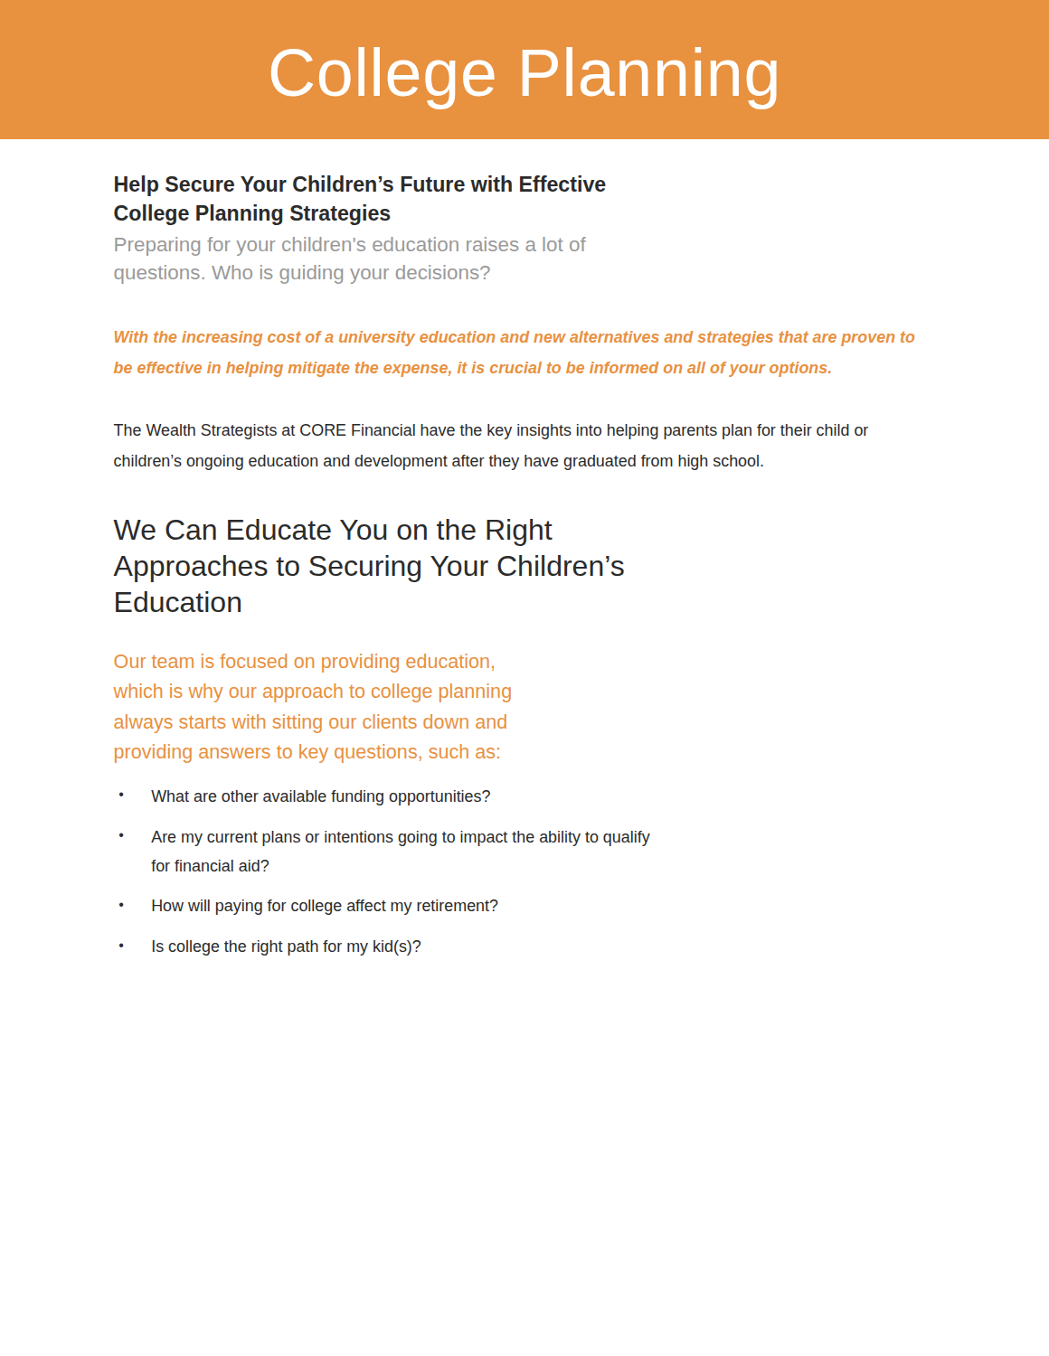College Planning
Help Secure Your Children’s Future with Effective College Planning Strategies
Preparing for your children's education raises a lot of questions. Who is guiding your decisions?
With the increasing cost of a university education and new alternatives and strategies that are proven to be effective in helping mitigate the expense, it is crucial to be informed on all of your options.
The Wealth Strategists at CORE Financial have the key insights into helping parents plan for their child or children’s ongoing education and development after they have graduated from high school.
We Can Educate You on the Right Approaches to Securing Your Children’s Education
Our team is focused on providing education, which is why our approach to college planning always starts with sitting our clients down and providing answers to key questions, such as:
What are other available funding opportunities?
Are my current plans or intentions going to impact the ability to qualify for financial aid?
How will paying for college affect my retirement?
Is college the right path for my kid(s)?